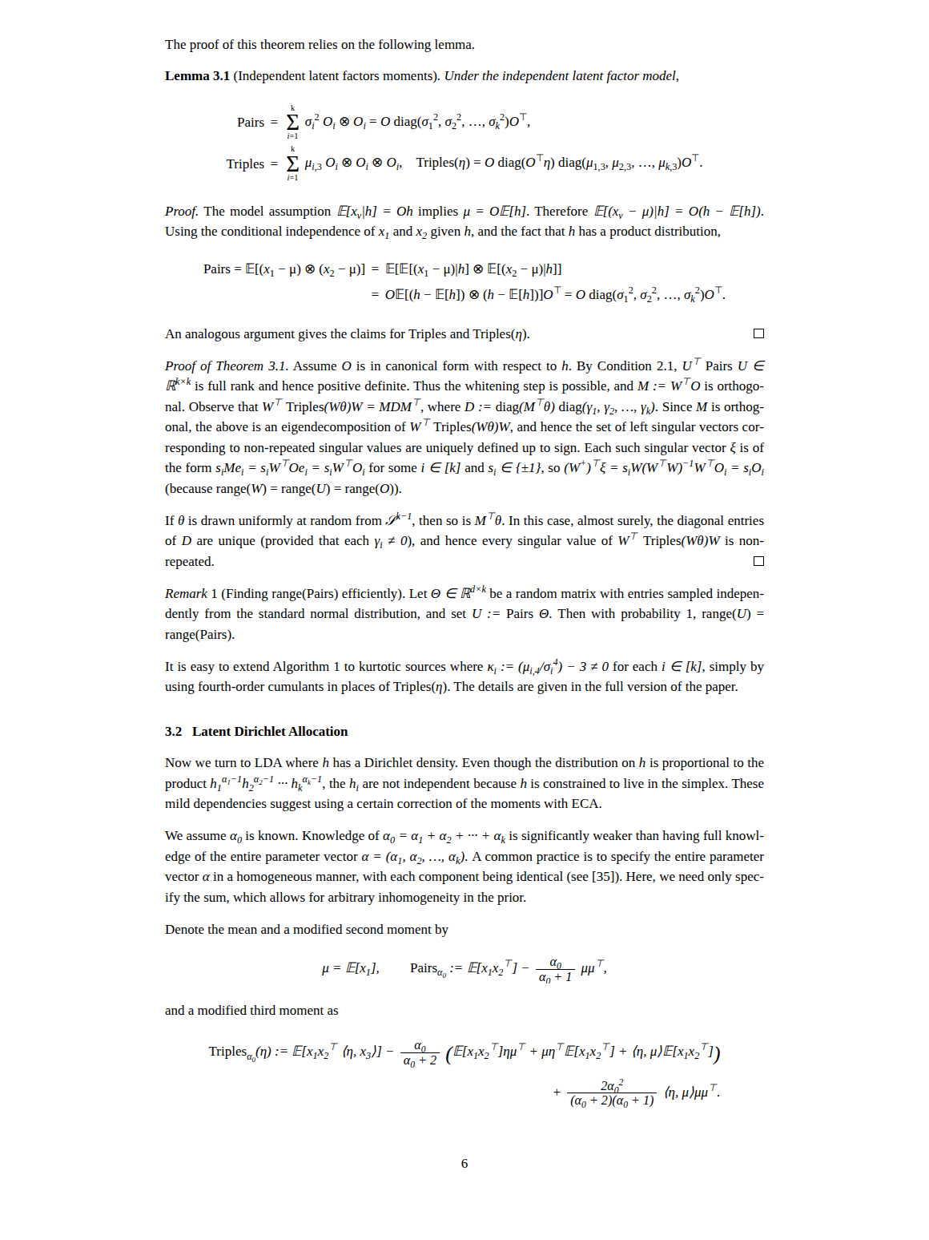The proof of this theorem relies on the following lemma.
Lemma 3.1 (Independent latent factors moments). Under the independent latent factor model,
| Pairs | = | k Σ i =1 σ i 2 O i ⊗ O i = O diag ( σ 1 2 , σ 2 2 , …, σ k 2 ) O ⊤ , |
| Triples | = | k Σ i =1 μ i ,3 O i ⊗ O i ⊗ O i , Triples ( η ) = O diag ( O ⊤ η ) diag ( μ 1,3 , μ 2,3 , …, μ k ,3 ) O ⊤ . |
Proof. The model assumption 𝔼[xv|h] = Oh implies μ = O𝔼[h]. Therefore 𝔼[(xv − μ)|h] = O(h − 𝔼[h]). Using the conditional independence of x1 and x2 given h, and the fact that h has a product distribution,
| Pairs = 𝔼[( x 1 − μ) ⊗ ( x 2 − μ)] | = | 𝔼[𝔼[( x 1 − μ)/ h ] ⊗ 𝔼[( x 2 − μ)/ h ]] |
| | = | O 𝔼[( h − 𝔼[ h ]) ⊗ ( h − 𝔼[ h ])] O ⊤ = O diag ( σ 1 2 , σ 2 2 , …, σ k 2 ) O ⊤ . |
An analogous argument gives the claims for Triples and Triples(η).
Proof of Theorem 3.1. Assume O is in canonical form with respect to h. By Condition 2.1, U⊤ Pairs U ∈ ℝk×k is full rank and hence positive definite. Thus the whitening step is possible, and M := W⊤O is orthogonal. Observe that W⊤ Triples(Wθ)W = MDM⊤, where D := diag(M⊤θ) diag(γ1, γ2, …, γk). Since M is orthogonal, the above is an eigendecomposition of W⊤ Triples(Wθ)W, and hence the set of left singular vectors corresponding to non-repeated singular values are uniquely defined up to sign. Each such singular vector ξ is of the form siMei = siW⊤Oei = siW⊤Oi for some i ∈ [k] and si ∈ {±1}, so (W+)⊤ξ = siW(W⊤W)−1W⊤Oi = siOi (because range(W) = range(U) = range(O)).
If θ is drawn uniformly at random from 𝒮k−1, then so is M⊤θ. In this case, almost surely, the diagonal entries of D are unique (provided that each γi ≠ 0), and hence every singular value of W⊤ Triples(Wθ)W is non-repeated.
Remark 1 (Finding range(Pairs) efficiently). Let Θ ∈ ℝd×k be a random matrix with entries sampled independently from the standard normal distribution, and set U := Pairs Θ. Then with probability 1, range(U) = range(Pairs).
It is easy to extend Algorithm 1 to kurtotic sources where κi := (μi,4/σi4) − 3 ≠ 0 for each i ∈ [k], simply by using fourth-order cumulants in places of Triples(η). The details are given in the full version of the paper.
3.2 Latent Dirichlet Allocation
Now we turn to LDA where h has a Dirichlet density. Even though the distribution on h is proportional to the product h1α1−1h2α2−1 ··· hkαk−1, the hi are not independent because h is constrained to live in the simplex. These mild dependencies suggest using a certain correction of the moments with ECA.
We assume α0 is known. Knowledge of α0 = α1 + α2 + ··· + αk is significantly weaker than having full knowledge of the entire parameter vector α = (α1, α2, …, αk). A common practice is to specify the entire parameter vector α in a homogeneous manner, with each component being identical (see [35]). Here, we need only specify the sum, which allows for arbitrary inhomogeneity in the prior.
Denote the mean and a modified second moment by
μ = 𝔼[x1], Pairsα0 := 𝔼[x1x2⊤] − α0 α0 + 1 μμ⊤,
and a modified third moment as
| Triples α 0 ( η ) := 𝔼[ x 1 x 2 ⊤ ⟨ η , x 3 ⟩] − α 0 α 0 + 2 ( 𝔼[ x 1 x 2 ⊤ ] ημ ⊤ + μη ⊤ 𝔼[ x 1 x 2 ⊤ ] + ⟨ η , μ⟩𝔼[ x 1 x 2 ⊤ ] ) |
| + 2 α 0 2 ( α 0 + 2)( α 0 + 1) ⟨ η , μ⟩μμ ⊤ . |
6